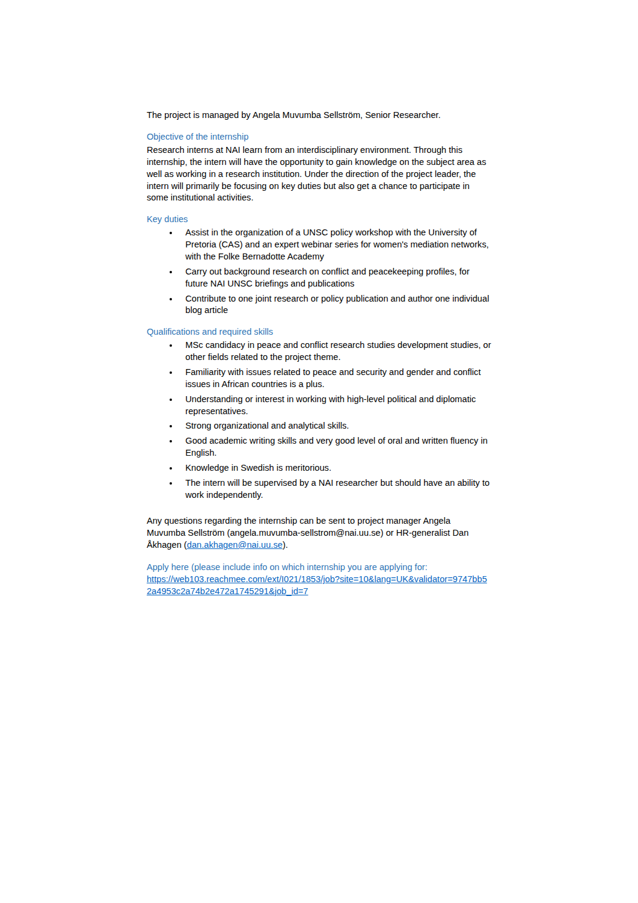The project is managed by Angela Muvumba Sellström, Senior Researcher.
Objective of the internship
Research interns at NAI learn from an interdisciplinary environment. Through this internship, the intern will have the opportunity to gain knowledge on the subject area as well as working in a research institution. Under the direction of the project leader, the intern will primarily be focusing on key duties but also get a chance to participate in some institutional activities.
Key duties
Assist in the organization of a UNSC policy workshop with the University of Pretoria (CAS) and an expert webinar series for women's mediation networks, with the Folke Bernadotte Academy
Carry out background research on conflict and peacekeeping profiles, for future NAI UNSC briefings and publications
Contribute to one joint research or policy publication and author one individual blog article
Qualifications and required skills
MSc candidacy in peace and conflict research studies development studies, or other fields related to the project theme.
Familiarity with issues related to peace and security and gender and conflict issues in African countries is a plus.
Understanding or interest in working with high-level political and diplomatic representatives.
Strong organizational and analytical skills.
Good academic writing skills and very good level of oral and written fluency in English.
Knowledge in Swedish is meritorious.
The intern will be supervised by a NAI researcher but should have an ability to work independently.
Any questions regarding the internship can be sent to project manager Angela Muvumba Sellström (angela.muvumba-sellstrom@nai.uu.se) or HR-generalist Dan Åkhagen (dan.akhagen@nai.uu.se).
Apply here (please include info on which internship you are applying for:
https://web103.reachmee.com/ext/I021/1853/job?site=10&lang=UK&validator=9747bb52a4953c2a74b2e472a1745291&job_id=7